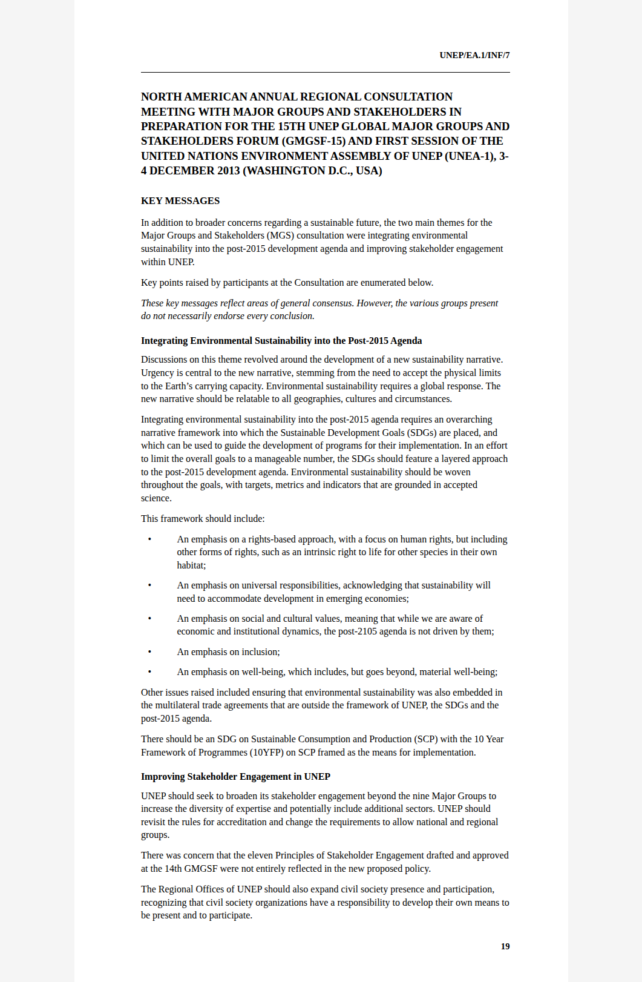UNEP/EA.1/INF/7
NORTH AMERICAN ANNUAL REGIONAL CONSULTATION MEETING WITH MAJOR GROUPS AND STAKEHOLDERS IN PREPARATION FOR THE 15TH UNEP GLOBAL MAJOR GROUPS AND STAKEHOLDERS FORUM (GMGSF-15) AND FIRST SESSION OF THE UNITED NATIONS ENVIRONMENT ASSEMBLY OF UNEP (UNEA-1), 3-4 DECEMBER 2013 (WASHINGTON D.C., USA)
KEY MESSAGES
In addition to broader concerns regarding a sustainable future, the two main themes for the Major Groups and Stakeholders (MGS) consultation were integrating environmental sustainability into the post-2015 development agenda and improving stakeholder engagement within UNEP.
Key points raised by participants at the Consultation are enumerated below.
These key messages reflect areas of general consensus. However, the various groups present do not necessarily endorse every conclusion.
Integrating Environmental Sustainability into the Post-2015 Agenda
Discussions on this theme revolved around the development of a new sustainability narrative. Urgency is central to the new narrative, stemming from the need to accept the physical limits to the Earth’s carrying capacity. Environmental sustainability requires a global response. The new narrative should be relatable to all geographies, cultures and circumstances.
Integrating environmental sustainability into the post-2015 agenda requires an overarching narrative framework into which the Sustainable Development Goals (SDGs) are placed, and which can be used to guide the development of programs for their implementation. In an effort to limit the overall goals to a manageable number, the SDGs should feature a layered approach to the post-2015 development agenda. Environmental sustainability should be woven throughout the goals, with targets, metrics and indicators that are grounded in accepted science.
This framework should include:
An emphasis on a rights-based approach, with a focus on human rights, but including other forms of rights, such as an intrinsic right to life for other species in their own habitat;
An emphasis on universal responsibilities, acknowledging that sustainability will need to accommodate development in emerging economies;
An emphasis on social and cultural values, meaning that while we are aware of economic and institutional dynamics, the post-2105 agenda is not driven by them;
An emphasis on inclusion;
An emphasis on well-being, which includes, but goes beyond, material well-being;
Other issues raised included ensuring that environmental sustainability was also embedded in the multilateral trade agreements that are outside the framework of UNEP, the SDGs and the post-2015 agenda.
There should be an SDG on Sustainable Consumption and Production (SCP) with the 10 Year Framework of Programmes (10YFP) on SCP framed as the means for implementation.
Improving Stakeholder Engagement in UNEP
UNEP should seek to broaden its stakeholder engagement beyond the nine Major Groups to increase the diversity of expertise and potentially include additional sectors. UNEP should revisit the rules for accreditation and change the requirements to allow national and regional groups.
There was concern that the eleven Principles of Stakeholder Engagement drafted and approved at the 14th GMGSF were not entirely reflected in the new proposed policy.
The Regional Offices of UNEP should also expand civil society presence and participation, recognizing that civil society organizations have a responsibility to develop their own means to be present and to participate.
19